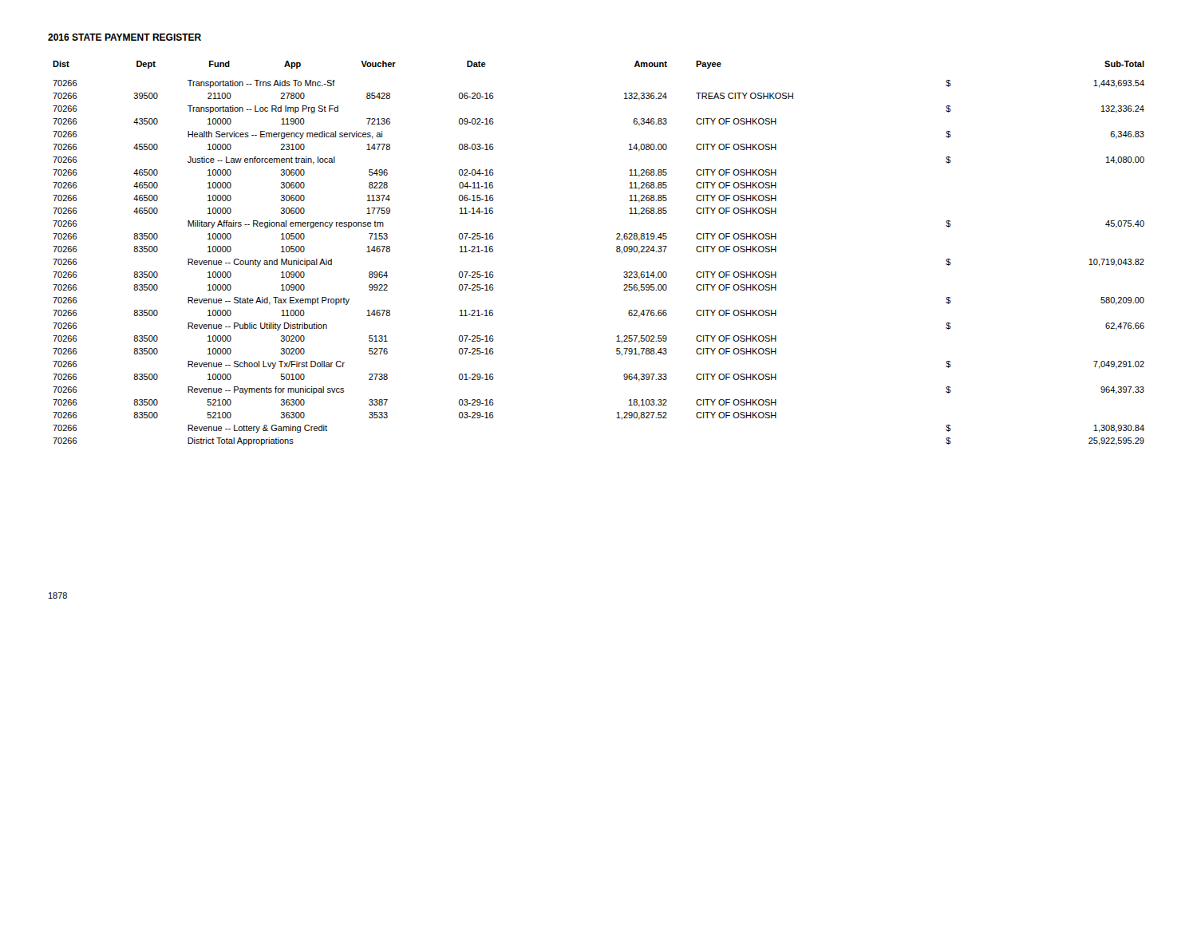2016 STATE PAYMENT REGISTER
| Dist | Dept | Fund | App | Voucher | Date | Amount | Payee | | Sub-Total |
| --- | --- | --- | --- | --- | --- | --- | --- | --- | --- |
| 70266 | | Transportation -- Trns Aids To Mnc.-Sf | | | $ | 1,443,693.54 |
| 70266 | 39500 | 21100 | 27800 | 85428 | 06-20-16 | 132,336.24 | TREAS CITY OSHKOSH | | |
| 70266 | | Transportation -- Loc Rd Imp Prg St Fd | | | $ | 132,336.24 |
| 70266 | 43500 | 10000 | 11900 | 72136 | 09-02-16 | 6,346.83 | CITY OF OSHKOSH | | |
| 70266 | | Health Services -- Emergency medical services, ai | | | $ | 6,346.83 |
| 70266 | 45500 | 10000 | 23100 | 14778 | 08-03-16 | 14,080.00 | CITY OF OSHKOSH | | |
| 70266 | | Justice -- Law enforcement train, local | | | $ | 14,080.00 |
| 70266 | 46500 | 10000 | 30600 | 5496 | 02-04-16 | 11,268.85 | CITY OF OSHKOSH | | |
| 70266 | 46500 | 10000 | 30600 | 8228 | 04-11-16 | 11,268.85 | CITY OF OSHKOSH | | |
| 70266 | 46500 | 10000 | 30600 | 11374 | 06-15-16 | 11,268.85 | CITY OF OSHKOSH | | |
| 70266 | 46500 | 10000 | 30600 | 17759 | 11-14-16 | 11,268.85 | CITY OF OSHKOSH | | |
| 70266 | | Military Affairs -- Regional emergency response tm | | | $ | 45,075.40 |
| 70266 | 83500 | 10000 | 10500 | 7153 | 07-25-16 | 2,628,819.45 | CITY OF OSHKOSH | | |
| 70266 | 83500 | 10000 | 10500 | 14678 | 11-21-16 | 8,090,224.37 | CITY OF OSHKOSH | | |
| 70266 | | Revenue -- County and Municipal Aid | | | $ | 10,719,043.82 |
| 70266 | 83500 | 10000 | 10900 | 8964 | 07-25-16 | 323,614.00 | CITY OF OSHKOSH | | |
| 70266 | 83500 | 10000 | 10900 | 9922 | 07-25-16 | 256,595.00 | CITY OF OSHKOSH | | |
| 70266 | | Revenue -- State Aid, Tax Exempt Proprty | | | $ | 580,209.00 |
| 70266 | 83500 | 10000 | 11000 | 14678 | 11-21-16 | 62,476.66 | CITY OF OSHKOSH | | |
| 70266 | | Revenue -- Public Utility Distribution | | | $ | 62,476.66 |
| 70266 | 83500 | 10000 | 30200 | 5131 | 07-25-16 | 1,257,502.59 | CITY OF OSHKOSH | | |
| 70266 | 83500 | 10000 | 30200 | 5276 | 07-25-16 | 5,791,788.43 | CITY OF OSHKOSH | | |
| 70266 | | Revenue -- School Lvy Tx/First Dollar Cr | | | $ | 7,049,291.02 |
| 70266 | 83500 | 10000 | 50100 | 2738 | 01-29-16 | 964,397.33 | CITY OF OSHKOSH | | |
| 70266 | | Revenue -- Payments for municipal svcs | | | $ | 964,397.33 |
| 70266 | 83500 | 52100 | 36300 | 3387 | 03-29-16 | 18,103.32 | CITY OF OSHKOSH | | |
| 70266 | 83500 | 52100 | 36300 | 3533 | 03-29-16 | 1,290,827.52 | CITY OF OSHKOSH | | |
| 70266 | | Revenue -- Lottery & Gaming Credit | | | $ | 1,308,930.84 |
| 70266 | | District Total Appropriations | | | $ | 25,922,595.29 |
1878